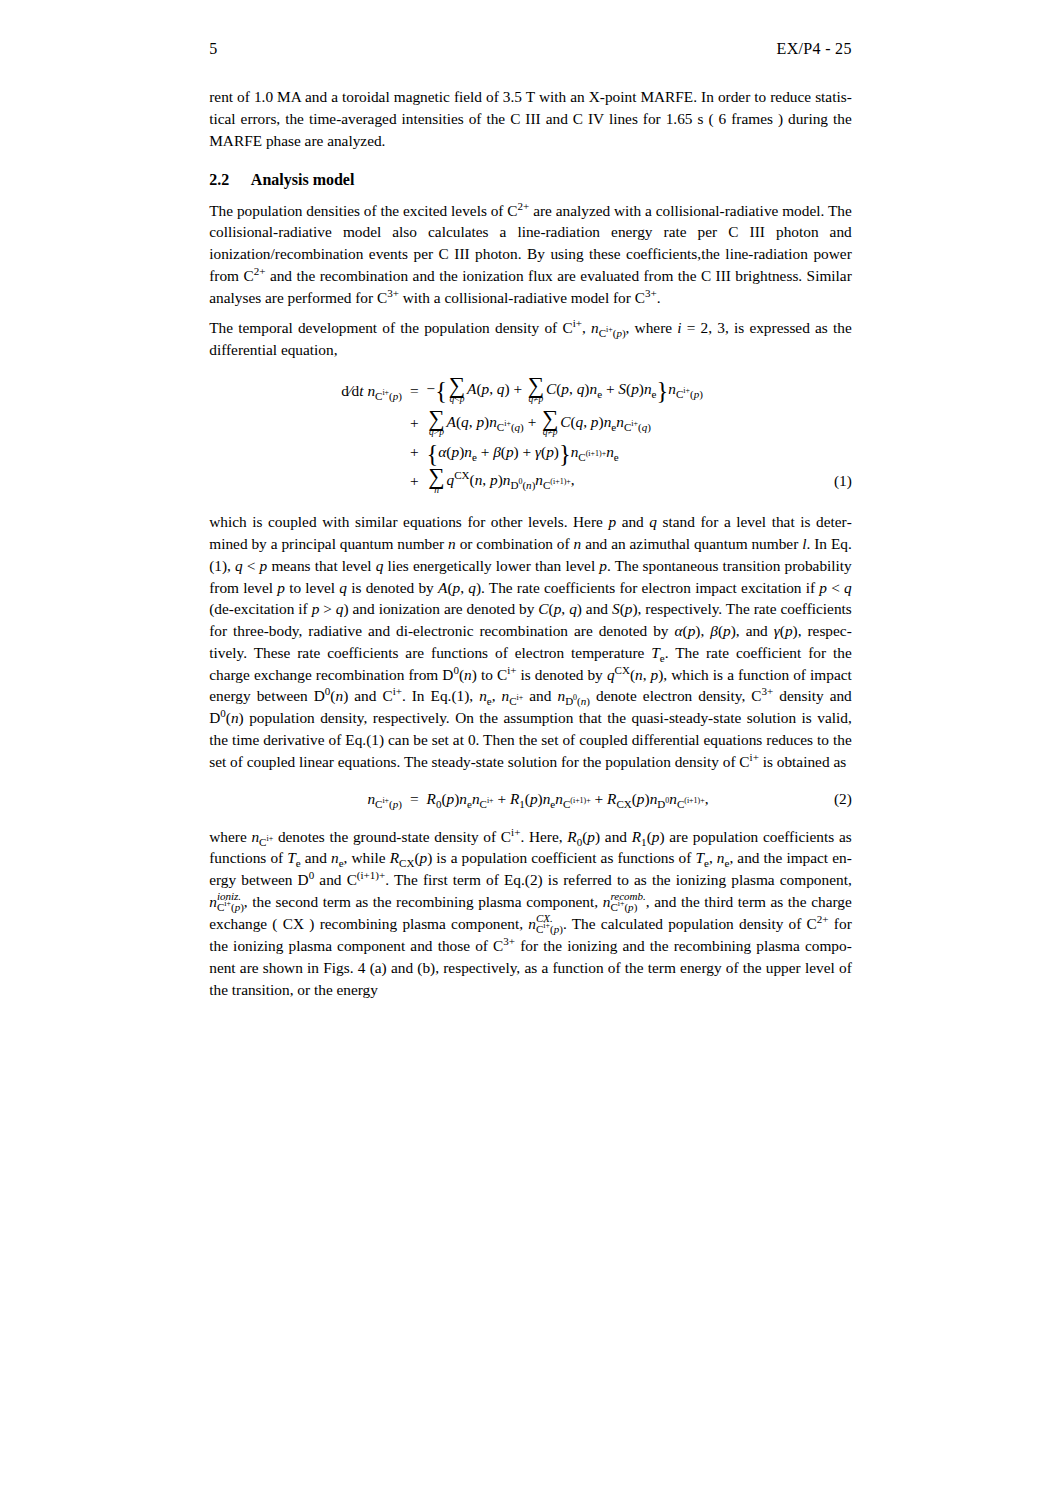5 EX/P4 - 25
rent of 1.0 MA and a toroidal magnetic field of 3.5 T with an X-point MARFE. In order to reduce statistical errors, the time-averaged intensities of the C III and C IV lines for 1.65 s ( 6 frames ) during the MARFE phase are analyzed.
2.2 Analysis model
The population densities of the excited levels of C2+ are analyzed with a collisional-radiative model. The collisional-radiative model also calculates a line-radiation energy rate per C III photon and ionization/recombination events per C III photon. By using these coefficients,the line-radiation power from C2+ and the recombination and the ionization flux are evaluated from the C III brightness. Similar analyses are performed for C3+ with a collisional-radiative model for C3+.
The temporal development of the population density of Ci+, nCi+(p), where i = 2, 3, is expressed as the differential equation,
| d ⁄ d t n C i+ ( p ) | = | − { ∑ q < p A ( p , q ) + ∑ q ≠ p C ( p , q ) n e + S ( p ) n e } n C i+ ( p ) | |
| | + | ∑ q > p A ( q , p ) n C i+ ( q ) + ∑ q ≠ p C ( q , p ) n e n C i+ ( q ) | |
| | + | { α ( p ) n e + β ( p ) + γ ( p ) } n C (i+1)+ n e | |
| | + | ∑ n q CX ( n , p ) n D 0 ( n ) n C (i+1)+ , | (1) |
which is coupled with similar equations for other levels. Here p and q stand for a level that is determined by a principal quantum number n or combination of n and an azimuthal quantum number l. In Eq.(1), q < p means that level q lies energetically lower than level p. The spontaneous transition probability from level p to level q is denoted by A(p, q). The rate coefficients for electron impact excitation if p < q (de-excitation if p > q) and ionization are denoted by C(p, q) and S(p), respectively. The rate coefficients for three-body, radiative and di-electronic recombination are denoted by α(p), β(p), and γ(p), respectively. These rate coefficients are functions of electron temperature Te. The rate coefficient for the charge exchange recombination from D0(n) to Ci+ is denoted by qCX(n, p), which is a function of impact energy between D0(n) and Ci+. In Eq.(1), ne, nCi+ and nD0(n) denote electron density, C3+ density and D0(n) population density, respectively. On the assumption that the quasi-steady-state solution is valid, the time derivative of Eq.(1) can be set at 0. Then the set of coupled differential equations reduces to the set of coupled linear equations. The steady-state solution for the population density of Ci+ is obtained as
| n C i+ ( p ) | = | R 0 ( p ) n e n C i+ + R 1 ( p ) n e n C (i+1)+ + R CX ( p ) n D 0 n C (i+1)+ , | (2) |
where nCi+ denotes the ground-state density of Ci+. Here, R0(p) and R1(p) are population coefficients as functions of Te and ne, while RCX(p) is a population coefficient as functions of Te, ne, and the impact energy between D0 and C(i+1)+. The first term of Eq.(2) is referred to as the ionizing plasma component, nioniz. Ci+(p), the second term as the recombining plasma component, nrecomb. Ci+(p), and the third term as the charge exchange ( CX ) recombining plasma component, nCX. Ci+(p). The calculated population density of C2+ for the ionizing plasma component and those of C3+ for the ionizing and the recombining plasma component are shown in Figs. 4 (a) and (b), respectively, as a function of the term energy of the upper level of the transition, or the energy